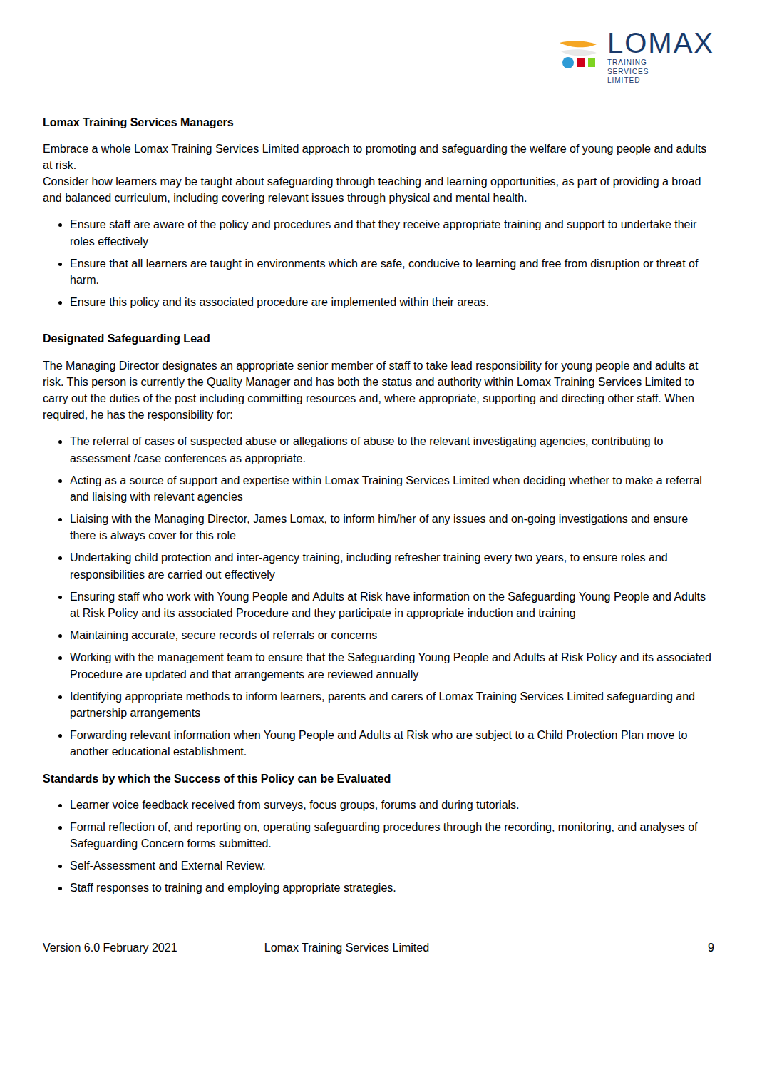LOMAX
TRAINING
SERVICES
LIMITED
Lomax Training Services Managers
Embrace a whole Lomax Training Services Limited approach to promoting and safeguarding the welfare of young people and adults at risk.
Consider how learners may be taught about safeguarding through teaching and learning opportunities, as part of providing a broad and balanced curriculum, including covering relevant issues through physical and mental health.
Ensure staff are aware of the policy and procedures and that they receive appropriate training and support to undertake their roles effectively
Ensure that all learners are taught in environments which are safe, conducive to learning and free from disruption or threat of harm.
Ensure this policy and its associated procedure are implemented within their areas.
Designated Safeguarding Lead
The Managing Director designates an appropriate senior member of staff to take lead responsibility for young people and adults at risk. This person is currently the Quality Manager and has both the status and authority within Lomax Training Services Limited to carry out the duties of the post including committing resources and, where appropriate, supporting and directing other staff. When required, he has the responsibility for:
The referral of cases of suspected abuse or allegations of abuse to the relevant investigating agencies, contributing to assessment /case conferences as appropriate.
Acting as a source of support and expertise within Lomax Training Services Limited when deciding whether to make a referral and liaising with relevant agencies
Liaising with the Managing Director, James Lomax, to inform him/her of any issues and on-going investigations and ensure there is always cover for this role
Undertaking child protection and inter-agency training, including refresher training every two years, to ensure roles and responsibilities are carried out effectively
Ensuring staff who work with Young People and Adults at Risk have information on the Safeguarding Young People and Adults at Risk Policy and its associated Procedure and they participate in appropriate induction and training
Maintaining accurate, secure records of referrals or concerns
Working with the management team to ensure that the Safeguarding Young People and Adults at Risk Policy and its associated Procedure are updated and that arrangements are reviewed annually
Identifying appropriate methods to inform learners, parents and carers of Lomax Training Services Limited safeguarding and partnership arrangements
Forwarding relevant information when Young People and Adults at Risk who are subject to a Child Protection Plan move to another educational establishment.
Standards by which the Success of this Policy can be Evaluated
Learner voice feedback received from surveys, focus groups, forums and during tutorials.
Formal reflection of, and reporting on, operating safeguarding procedures through the recording, monitoring, and analyses of Safeguarding Concern forms submitted.
Self-Assessment and External Review.
Staff responses to training and employing appropriate strategies.
Version 6.0 February 2021
Lomax Training Services Limited
9